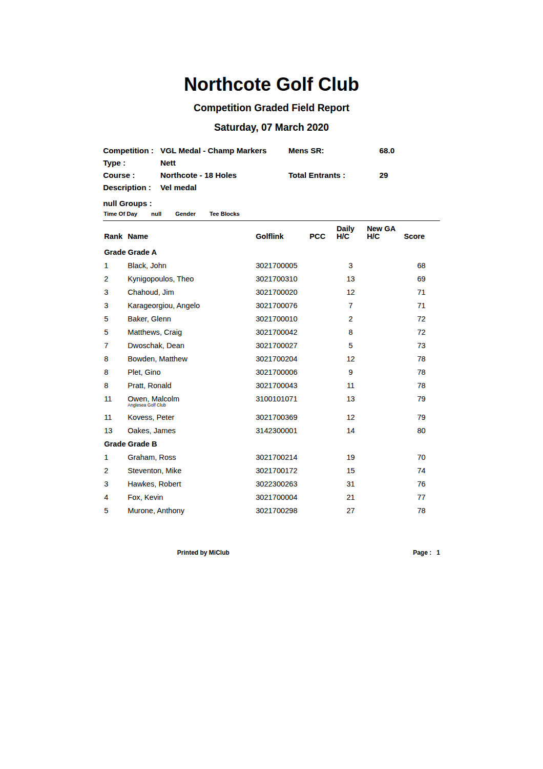Northcote Golf Club
Competition Graded Field Report
Saturday, 07 March 2020
| Competition : | VGL Medal - Champ Markers | Mens SR: | 68.0 |
| Type : | Nett | | |
| Course : | Northcote - 18 Holes | Total Entrants : | 29 |
| Description : | Vel medal | | |
null Groups :
| Time Of Day | null | Gender | Tee Blocks |
| Rank | Name | Golflink | PCC | Daily H/C | New GA H/C | Score |
| --- | --- | --- | --- | --- | --- | --- |
| Grade Grade A |
| 1 | Black, John | 3021700005 | | 3 | | 68 |
| 2 | Kynigopoulos, Theo | 3021700310 | | 13 | | 69 |
| 3 | Chahoud, Jim | 3021700020 | | 12 | | 71 |
| 3 | Karageorgiou, Angelo | 3021700076 | | 7 | | 71 |
| 5 | Baker, Glenn | 3021700010 | | 2 | | 72 |
| 5 | Matthews, Craig | 3021700042 | | 8 | | 72 |
| 7 | Dwoschak, Dean | 3021700027 | | 5 | | 73 |
| 8 | Bowden, Matthew | 3021700204 | | 12 | | 78 |
| 8 | Plet, Gino | 3021700006 | | 9 | | 78 |
| 8 | Pratt, Ronald | 3021700043 | | 11 | | 78 |
| 11 | Owen, Malcolm Anglesea Golf Club | 3100101071 | | 13 | | 79 |
| 11 | Kovess, Peter | 3021700369 | | 12 | | 79 |
| 13 | Oakes, James | 3142300001 | | 14 | | 80 |
| Grade Grade B |
| 1 | Graham, Ross | 3021700214 | | 19 | | 70 |
| 2 | Steventon, Mike | 3021700172 | | 15 | | 74 |
| 3 | Hawkes, Robert | 3022300263 | | 31 | | 76 |
| 4 | Fox, Kevin | 3021700004 | | 21 | | 77 |
| 5 | Murone, Anthony | 3021700298 | | 27 | | 78 |
Printed by MiClub
Page : 1